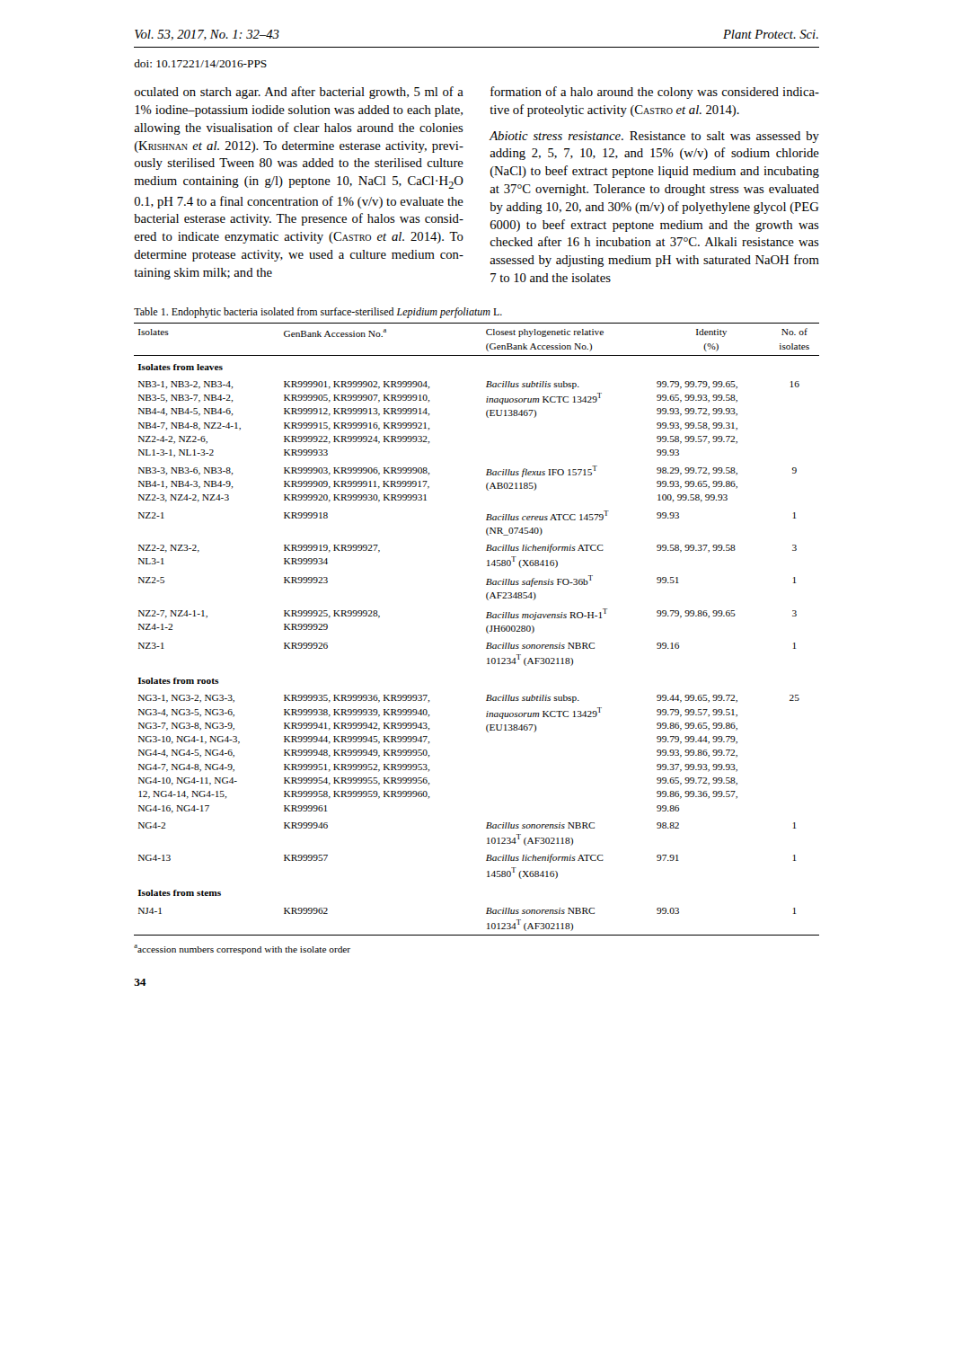Vol. 53, 2017, No. 1: 32–43 Plant Protect. Sci.
doi: 10.17221/14/2016-PPS
oculated on starch agar. And after bacterial growth, 5 ml of a 1% iodine–potassium iodide solution was added to each plate, allowing the visualisation of clear halos around the colonies (Krishnan et al. 2012). To determine esterase activity, previously sterilised Tween 80 was added to the sterilised culture medium containing (in g/l) peptone 10, NaCl 5, CaCl·H2O 0.1, pH 7.4 to a final concentration of 1% (v/v) to evaluate the bacterial esterase activity. The presence of halos was considered to indicate enzymatic activity (Castro et al. 2014). To determine protease activity, we used a culture medium containing skim milk; and the
formation of a halo around the colony was considered indicative of proteolytic activity (Castro et al. 2014).
Abiotic stress resistance. Resistance to salt was assessed by adding 2, 5, 7, 10, 12, and 15% (w/v) of sodium chloride (NaCl) to beef extract peptone liquid medium and incubating at 37°C overnight. Tolerance to drought stress was evaluated by adding 10, 20, and 30% (m/v) of polyethylene glycol (PEG 6000) to beef extract peptone medium and the growth was checked after 16 h incubation at 37°C. Alkali resistance was assessed by adjusting medium pH with saturated NaOH from 7 to 10 and the isolates
Table 1. Endophytic bacteria isolated from surface-sterilised Lepidium perfoliatum L.
| Isolates | GenBank Accession No. a | Closest phylogenetic relative (GenBank Accession No.) | Identity (%) | No. of isolates |
| --- | --- | --- | --- | --- |
| Isolates from leaves |
| NB3-1, NB3-2, NB3-4, NB3-5, NB3-7, NB4-2, NB4-4, NB4-5, NB4-6, NB4-7, NB4-8, NZ2-4-1, NZ2-4-2, NZ2-6, NL1-3-1, NL1-3-2 | KR999901, KR999902, KR999904, KR999905, KR999907, KR999910, KR999912, KR999913, KR999914, KR999915, KR999916, KR999921, KR999922, KR999924, KR999932, KR999933 | Bacillus subtilis subsp. inaquosorum KCTC 13429 T (EU138467) | 99.79, 99.79, 99.65, 99.65, 99.93, 99.58, 99.93, 99.72, 99.93, 99.93, 99.58, 99.31, 99.58, 99.57, 99.72, 99.93 | 16 |
| NB3-3, NB3-6, NB3-8, NB4-1, NB4-3, NB4-9, NZ2-3, NZ4-2, NZ4-3 | KR999903, KR999906, KR999908, KR999909, KR999911, KR999917, KR999920, KR999930, KR999931 | Bacillus flexus IFO 15715 T (AB021185) | 98.29, 99.72, 99.58, 99.93, 99.65, 99.86, 100, 99.58, 99.93 | 9 |
| NZ2-1 | KR999918 | Bacillus cereus ATCC 14579 T (NR_074540) | 99.93 | 1 |
| NZ2-2, NZ3-2, NL3-1 | KR999919, KR999927, KR999934 | Bacillus licheniformis ATCC 14580 T (X68416) | 99.58, 99.37, 99.58 | 3 |
| NZ2-5 | KR999923 | Bacillus safensis FO-36b T (AF234854) | 99.51 | 1 |
| NZ2-7, NZ4-1-1, NZ4-1-2 | KR999925, KR999928, KR999929 | Bacillus mojavensis RO-H-1 T (JH600280) | 99.79, 99.86, 99.65 | 3 |
| NZ3-1 | KR999926 | Bacillus sonorensis NBRC 101234 T (AF302118) | 99.16 | 1 |
| Isolates from roots |
| NG3-1, NG3-2, NG3-3, NG3-4, NG3-5, NG3-6, NG3-7, NG3-8, NG3-9, NG3-10, NG4-1, NG4-3, NG4-4, NG4-5, NG4-6, NG4-7, NG4-8, NG4-9, NG4-10, NG4-11, NG4- 12, NG4-14, NG4-15, NG4-16, NG4-17 | KR999935, KR999936, KR999937, KR999938, KR999939, KR999940, KR999941, KR999942, KR999943, KR999944, KR999945, KR999947, KR999948, KR999949, KR999950, KR999951, KR999952, KR999953, KR999954, KR999955, KR999956, KR999958, KR999959, KR999960, KR999961 | Bacillus subtilis subsp. inaquosorum KCTC 13429 T (EU138467) | 99.44, 99.65, 99.72, 99.79, 99.57, 99.51, 99.86, 99.65, 99.86, 99.79, 99.44, 99.79, 99.93, 99.86, 99.72, 99.37, 99.93, 99.93, 99.65, 99.72, 99.58, 99.86, 99.36, 99.57, 99.86 | 25 |
| NG4-2 | KR999946 | Bacillus sonorensis NBRC 101234 T (AF302118) | 98.82 | 1 |
| NG4-13 | KR999957 | Bacillus licheniformis ATCC 14580 T (X68416) | 97.91 | 1 |
| Isolates from stems |
| NJ4-1 | KR999962 | Bacillus sonorensis NBRC 101234 T (AF302118) | 99.03 | 1 |
aaccession numbers correspond with the isolate order
34